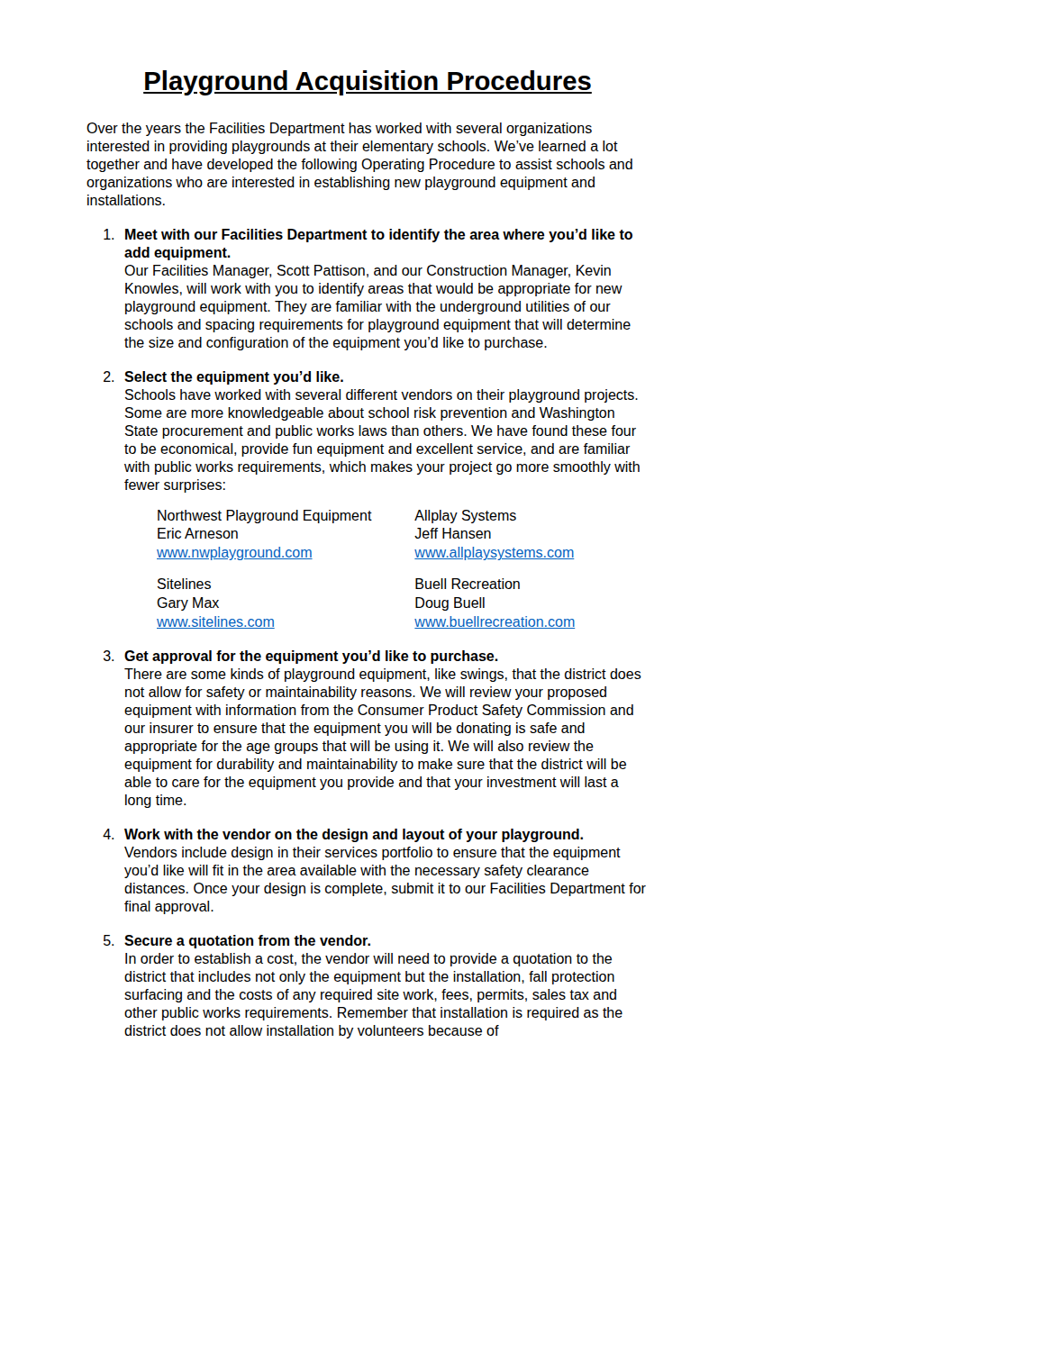Playground Acquisition Procedures
Over the years the Facilities Department has worked with several organizations interested in providing playgrounds at their elementary schools. We’ve learned a lot together and have developed the following Operating Procedure to assist schools and organizations who are interested in establishing new playground equipment and installations.
Meet with our Facilities Department to identify the area where you’d like to add equipment. Our Facilities Manager, Scott Pattison, and our Construction Manager, Kevin Knowles, will work with you to identify areas that would be appropriate for new playground equipment. They are familiar with the underground utilities of our schools and spacing requirements for playground equipment that will determine the size and configuration of the equipment you’d like to purchase.
Select the equipment you’d like. Schools have worked with several different vendors on their playground projects. Some are more knowledgeable about school risk prevention and Washington State procurement and public works laws than others. We have found these four to be economical, provide fun equipment and excellent service, and are familiar with public works requirements, which makes your project go more smoothly with fewer surprises:
| Northwest Playground Equipment | Allplay Systems |
| Eric Arneson | Jeff Hansen |
| www.nwplayground.com | www.allplaysystems.com |
| Sitelines | Buell Recreation |
| Gary Max | Doug Buell |
| www.sitelines.com | www.buellrecreation.com |
Get approval for the equipment you’d like to purchase. There are some kinds of playground equipment, like swings, that the district does not allow for safety or maintainability reasons. We will review your proposed equipment with information from the Consumer Product Safety Commission and our insurer to ensure that the equipment you will be donating is safe and appropriate for the age groups that will be using it. We will also review the equipment for durability and maintainability to make sure that the district will be able to care for the equipment you provide and that your investment will last a long time.
Work with the vendor on the design and layout of your playground. Vendors include design in their services portfolio to ensure that the equipment you’d like will fit in the area available with the necessary safety clearance distances. Once your design is complete, submit it to our Facilities Department for final approval.
Secure a quotation from the vendor. In order to establish a cost, the vendor will need to provide a quotation to the district that includes not only the equipment but the installation, fall protection surfacing and the costs of any required site work, fees, permits, sales tax and other public works requirements. Remember that installation is required as the district does not allow installation by volunteers because of